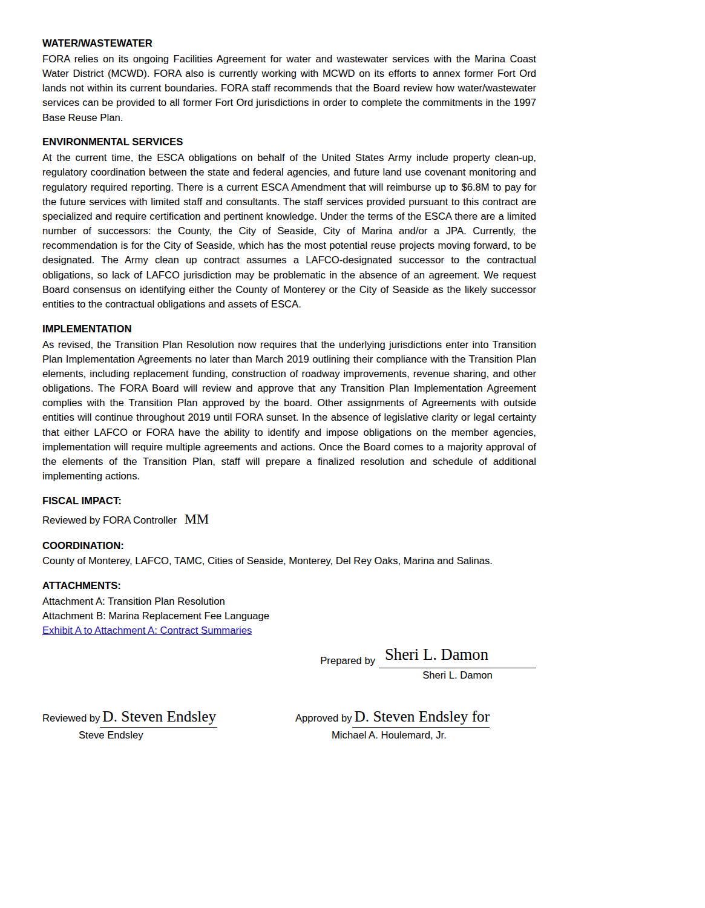Water/Wastewater
FORA relies on its ongoing Facilities Agreement for water and wastewater services with the Marina Coast Water District (MCWD). FORA also is currently working with MCWD on its efforts to annex former Fort Ord lands not within its current boundaries. FORA staff recommends that the Board review how water/wastewater services can be provided to all former Fort Ord jurisdictions in order to complete the commitments in the 1997 Base Reuse Plan.
Environmental Services
At the current time, the ESCA obligations on behalf of the United States Army include property clean-up, regulatory coordination between the state and federal agencies, and future land use covenant monitoring and regulatory required reporting. There is a current ESCA Amendment that will reimburse up to $6.8M to pay for the future services with limited staff and consultants. The staff services provided pursuant to this contract are specialized and require certification and pertinent knowledge. Under the terms of the ESCA there are a limited number of successors: the County, the City of Seaside, City of Marina and/or a JPA. Currently, the recommendation is for the City of Seaside, which has the most potential reuse projects moving forward, to be designated. The Army clean up contract assumes a LAFCO-designated successor to the contractual obligations, so lack of LAFCO jurisdiction may be problematic in the absence of an agreement. We request Board consensus on identifying either the County of Monterey or the City of Seaside as the likely successor entities to the contractual obligations and assets of ESCA.
Implementation
As revised, the Transition Plan Resolution now requires that the underlying jurisdictions enter into Transition Plan Implementation Agreements no later than March 2019 outlining their compliance with the Transition Plan elements, including replacement funding, construction of roadway improvements, revenue sharing, and other obligations. The FORA Board will review and approve that any Transition Plan Implementation Agreement complies with the Transition Plan approved by the board. Other assignments of Agreements with outside entities will continue throughout 2019 until FORA sunset. In the absence of legislative clarity or legal certainty that either LAFCO or FORA have the ability to identify and impose obligations on the member agencies, implementation will require multiple agreements and actions. Once the Board comes to a majority approval of the elements of the Transition Plan, staff will prepare a finalized resolution and schedule of additional implementing actions.
Fiscal Impact:
Reviewed by FORA Controller MM
Coordination:
County of Monterey, LAFCO, TAMC, Cities of Seaside, Monterey, Del Rey Oaks, Marina and Salinas.
Attachments:
Attachment A: Transition Plan Resolution
Attachment B: Marina Replacement Fee Language
Exhibit A to Attachment A: Contract Summaries
Prepared by Sheri L. Damon
Sheri L. Damon
Reviewed by D. Steven Endsley
Steve Endsley
Approved by D. Steven Endsley for
Michael A. Houlemard, Jr.